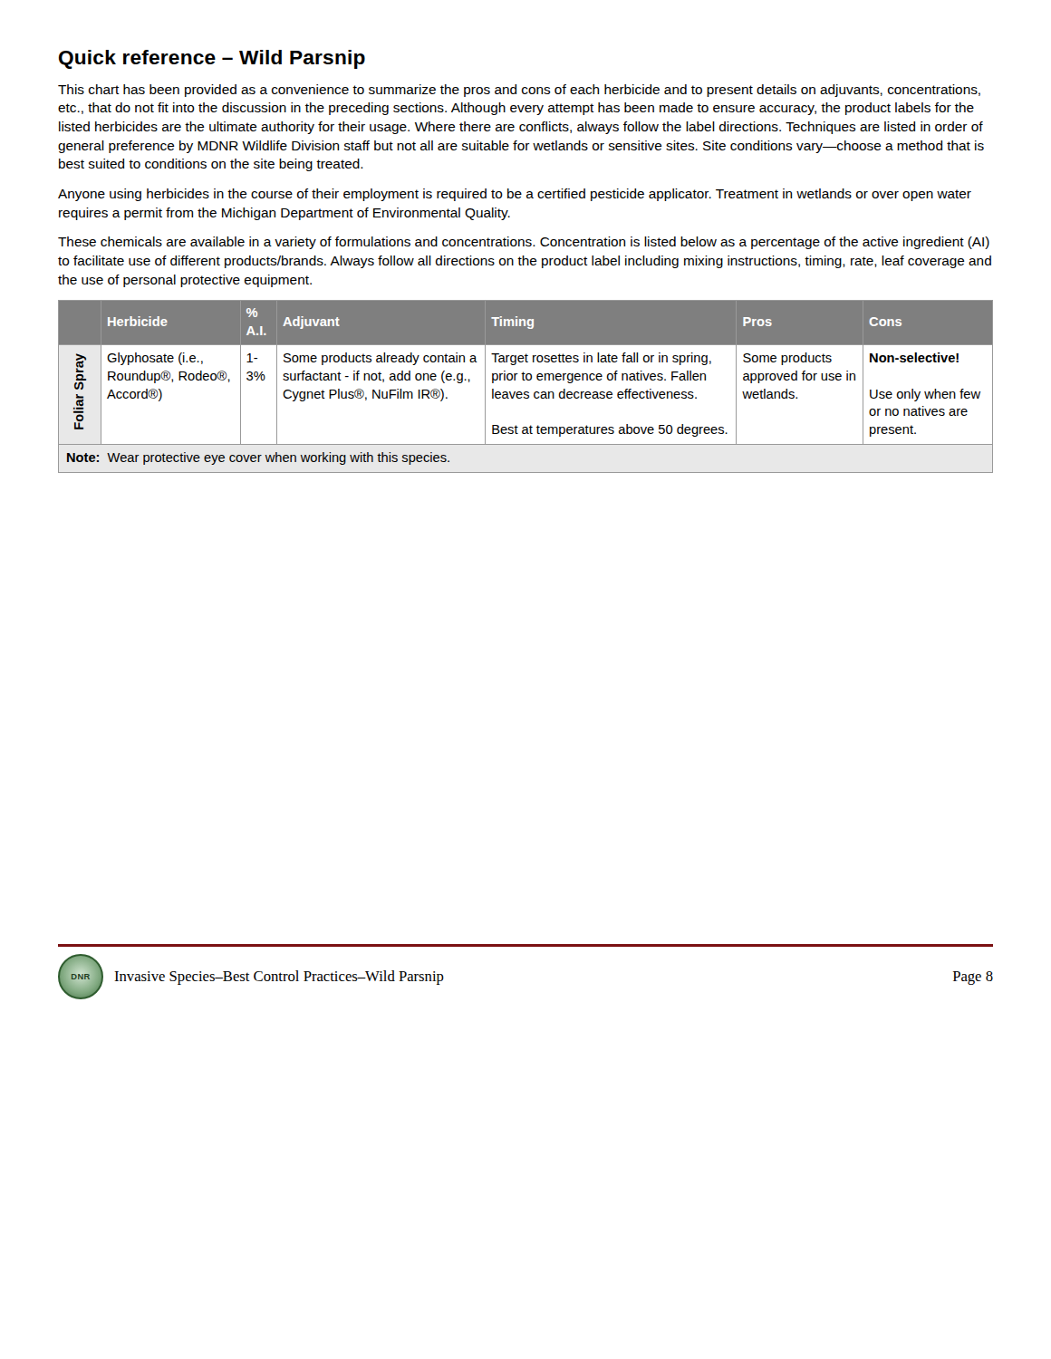Quick reference – Wild Parsnip
This chart has been provided as a convenience to summarize the pros and cons of each herbicide and to present details on adjuvants, concentrations, etc., that do not fit into the discussion in the preceding sections. Although every attempt has been made to ensure accuracy, the product labels for the listed herbicides are the ultimate authority for their usage. Where there are conflicts, always follow the label directions. Techniques are listed in order of general preference by MDNR Wildlife Division staff but not all are suitable for wetlands or sensitive sites. Site conditions vary—choose a method that is best suited to conditions on the site being treated.
Anyone using herbicides in the course of their employment is required to be a certified pesticide applicator. Treatment in wetlands or over open water requires a permit from the Michigan Department of Environmental Quality.
These chemicals are available in a variety of formulations and concentrations. Concentration is listed below as a percentage of the active ingredient (AI) to facilitate use of different products/brands. Always follow all directions on the product label including mixing instructions, timing, rate, leaf coverage and the use of personal protective equipment.
| | Herbicide | % A.I. | Adjuvant | Timing | Pros | Cons |
| --- | --- | --- | --- | --- | --- | --- |
| Foliar Spray | Glyphosate (i.e., Roundup®, Rodeo®, Accord®) | 1-3% | Some products already contain a surfactant - if not, add one (e.g., Cygnet Plus®, NuFilm IR®). | Target rosettes in late fall or in spring, prior to emergence of natives. Fallen leaves can decrease effectiveness. Best at temperatures above 50 degrees. | Some products approved for use in wetlands. | Non-selective! Use only when few or no natives are present. |
| Note: Wear protective eye cover when working with this species. |
Invasive Species–Best Control Practices–Wild Parsnip
Page 8